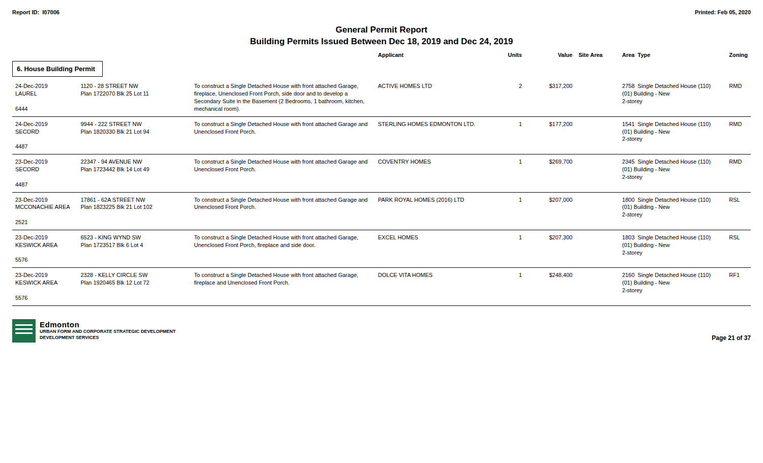Report ID: I07006
Printed: Feb 05, 2020
General Permit Report
Building Permits Issued Between Dec 18, 2019 and Dec 24, 2019
| | | | Applicant | Units | Value | Site Area | Area Type | Zoning |
| --- | --- | --- | --- | --- | --- | --- | --- | --- |
| 6. House Building Permit |
| 24-Dec-2019 LAUREL 6444 | 1120 - 28 STREET NW Plan 1722070 Blk 25 Lot 11 | To construct a Single Detached House with front attached Garage, fireplace, Unenclosed Front Porch, side door and to develop a Secondary Suite in the Basement (2 Bedrooms, 1 bathroom, kitchen, mechanical room). | ACTIVE HOMES LTD | 2 | $317,200 | | 2758 Single Detached House (110) (01) Building - New 2-storey | RMD |
| 24-Dec-2019 SECORD 4487 | 9944 - 222 STREET NW Plan 1820330 Blk 21 Lot 94 | To construct a Single Detached House with front attached Garage and Unenclosed Front Porch. | STERLING HOMES EDMONTON LTD. | 1 | $177,200 | | 1541 Single Detached House (110) (01) Building - New 2-storey | RMD |
| 23-Dec-2019 SECORD 4487 | 22347 - 94 AVENUE NW Plan 1723442 Blk 14 Lot 49 | To construct a Single Detached House with front attached Garage and Unenclosed Front Porch. | COVENTRY HOMES | 1 | $269,700 | | 2345 Single Detached House (110) (01) Building - New 2-storey | RMD |
| 23-Dec-2019 MCCONACHIE AREA 2521 | 17861 - 62A STREET NW Plan 1823225 Blk 21 Lot 102 | To construct a Single Detached House with front attached Garage and Unenclosed Front Porch. | PARK ROYAL HOMES (2016) LTD | 1 | $207,000 | | 1800 Single Detached House (110) (01) Building - New 2-storey | RSL |
| 23-Dec-2019 KESWICK AREA 5576 | 6523 - KING WYND SW Plan 1723517 Blk 6 Lot 4 | To construct a Single Detached House with front attached Garage, Unenclosed Front Porch, fireplace and side door. | EXCEL HOMES | 1 | $207,300 | | 1803 Single Detached House (110) (01) Building - New 2-storey | RSL |
| 23-Dec-2019 KESWICK AREA 5576 | 2328 - KELLY CIRCLE SW Plan 1920465 Blk 12 Lot 72 | To construct a Single Detached House with front attached Garage, fireplace and Unenclosed Front Porch. | DOLCE VITA HOMES | 1 | $248,400 | | 2160 Single Detached House (110) (01) Building - New 2-storey | RF1 |
Edmonton
Urban Form and Corporate Strategic Development
Development Services
Page 21 of 37